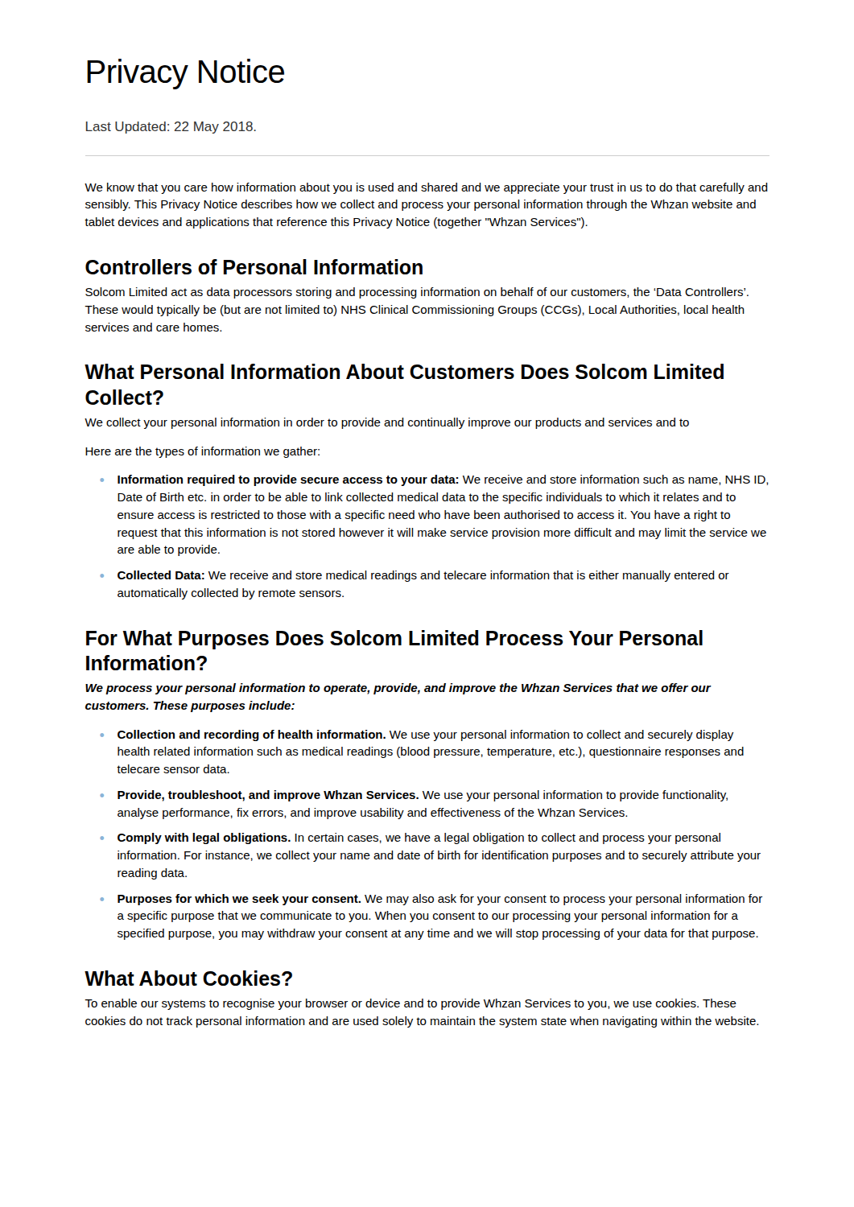Privacy Notice
Last Updated: 22 May 2018.
We know that you care how information about you is used and shared and we appreciate your trust in us to do that carefully and sensibly. This Privacy Notice describes how we collect and process your personal information through the Whzan website and tablet devices and applications that reference this Privacy Notice (together "Whzan Services").
Controllers of Personal Information
Solcom Limited act as data processors storing and processing information on behalf of our customers, the ‘Data Controllers’. These would typically be (but are not limited to) NHS Clinical Commissioning Groups (CCGs), Local Authorities, local health services and care homes.
What Personal Information About Customers Does Solcom Limited Collect?
We collect your personal information in order to provide and continually improve our products and services and to
Here are the types of information we gather:
Information required to provide secure access to your data: We receive and store information such as name, NHS ID, Date of Birth etc. in order to be able to link collected medical data to the specific individuals to which it relates and to ensure access is restricted to those with a specific need who have been authorised to access it. You have a right to request that this information is not stored however it will make service provision more difficult and may limit the service we are able to provide.
Collected Data: We receive and store medical readings and telecare information that is either manually entered or automatically collected by remote sensors.
For What Purposes Does Solcom Limited Process Your Personal Information?
We process your personal information to operate, provide, and improve the Whzan Services that we offer our customers. These purposes include:
Collection and recording of health information. We use your personal information to collect and securely display health related information such as medical readings (blood pressure, temperature, etc.), questionnaire responses and telecare sensor data.
Provide, troubleshoot, and improve Whzan Services. We use your personal information to provide functionality, analyse performance, fix errors, and improve usability and effectiveness of the Whzan Services.
Comply with legal obligations. In certain cases, we have a legal obligation to collect and process your personal information. For instance, we collect your name and date of birth for identification purposes and to securely attribute your reading data.
Purposes for which we seek your consent. We may also ask for your consent to process your personal information for a specific purpose that we communicate to you. When you consent to our processing your personal information for a specified purpose, you may withdraw your consent at any time and we will stop processing of your data for that purpose.
What About Cookies?
To enable our systems to recognise your browser or device and to provide Whzan Services to you, we use cookies. These cookies do not track personal information and are used solely to maintain the system state when navigating within the website.